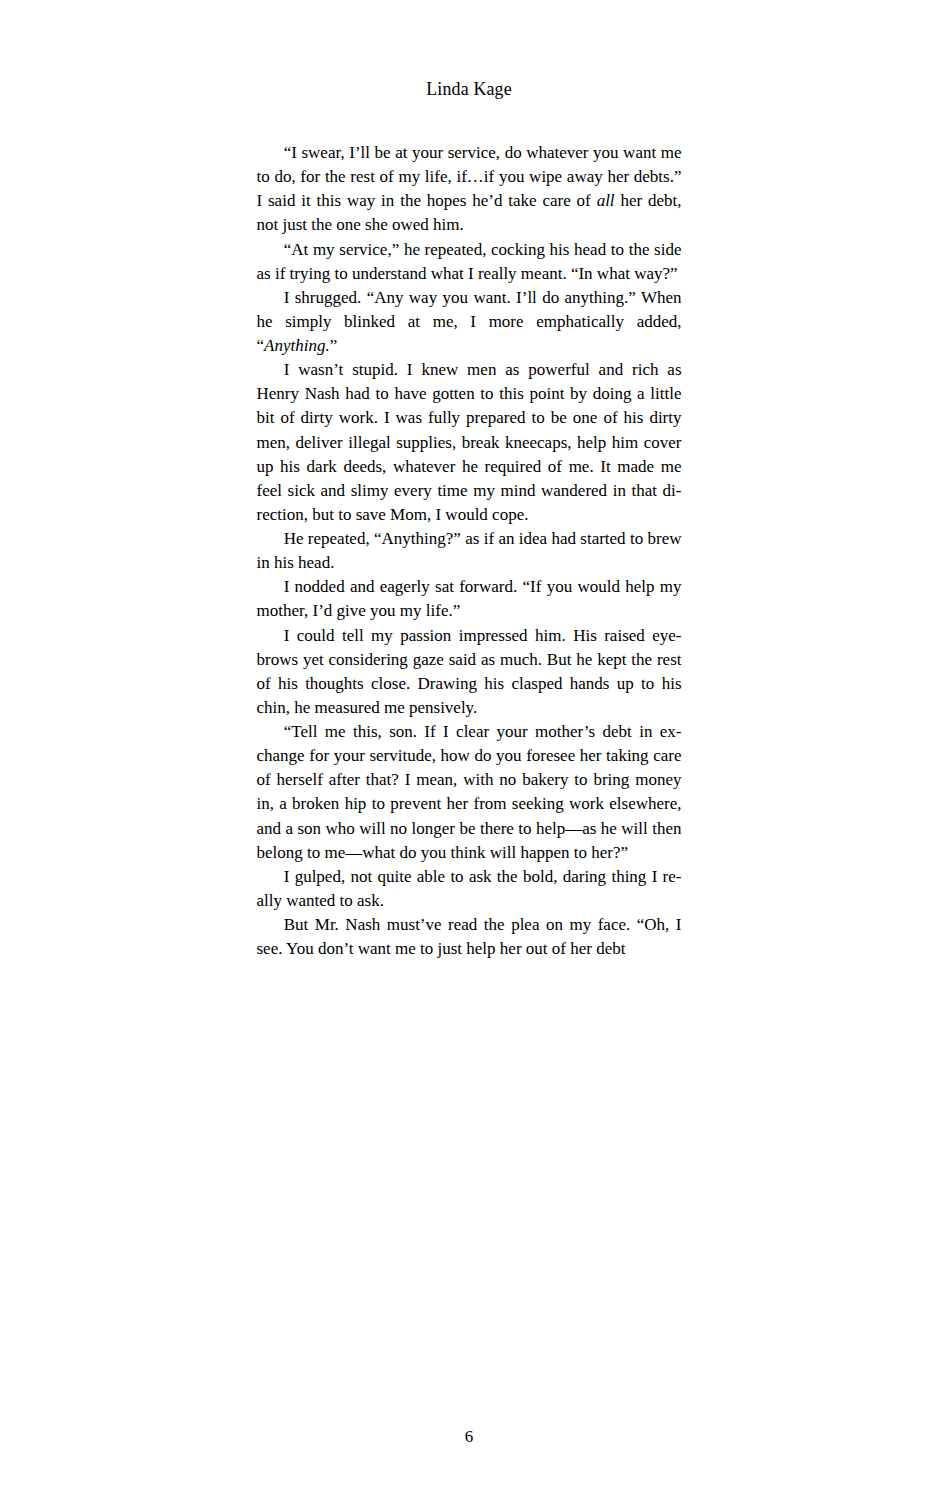Linda Kage
“I swear, I’ll be at your service, do whatever you want me to do, for the rest of my life, if…if you wipe away her debts.” I said it this way in the hopes he’d take care of all her debt, not just the one she owed him.
“At my service,” he repeated, cocking his head to the side as if trying to understand what I really meant. “In what way?”
I shrugged. “Any way you want. I’ll do anything.” When he simply blinked at me, I more emphatically added, “Anything.”
I wasn’t stupid. I knew men as powerful and rich as Henry Nash had to have gotten to this point by doing a little bit of dirty work. I was fully prepared to be one of his dirty men, deliver illegal supplies, break kneecaps, help him cover up his dark deeds, whatever he required of me. It made me feel sick and slimy every time my mind wandered in that direction, but to save Mom, I would cope.
He repeated, “Anything?” as if an idea had started to brew in his head.
I nodded and eagerly sat forward. “If you would help my mother, I’d give you my life.”
I could tell my passion impressed him. His raised eyebrows yet considering gaze said as much. But he kept the rest of his thoughts close. Drawing his clasped hands up to his chin, he measured me pensively.
“Tell me this, son. If I clear your mother’s debt in exchange for your servitude, how do you foresee her taking care of herself after that? I mean, with no bakery to bring money in, a broken hip to prevent her from seeking work elsewhere, and a son who will no longer be there to help—as he will then belong to me—what do you think will happen to her?”
I gulped, not quite able to ask the bold, daring thing I really wanted to ask.
But Mr. Nash must’ve read the plea on my face. “Oh, I see. You don’t want me to just help her out of her debt
6